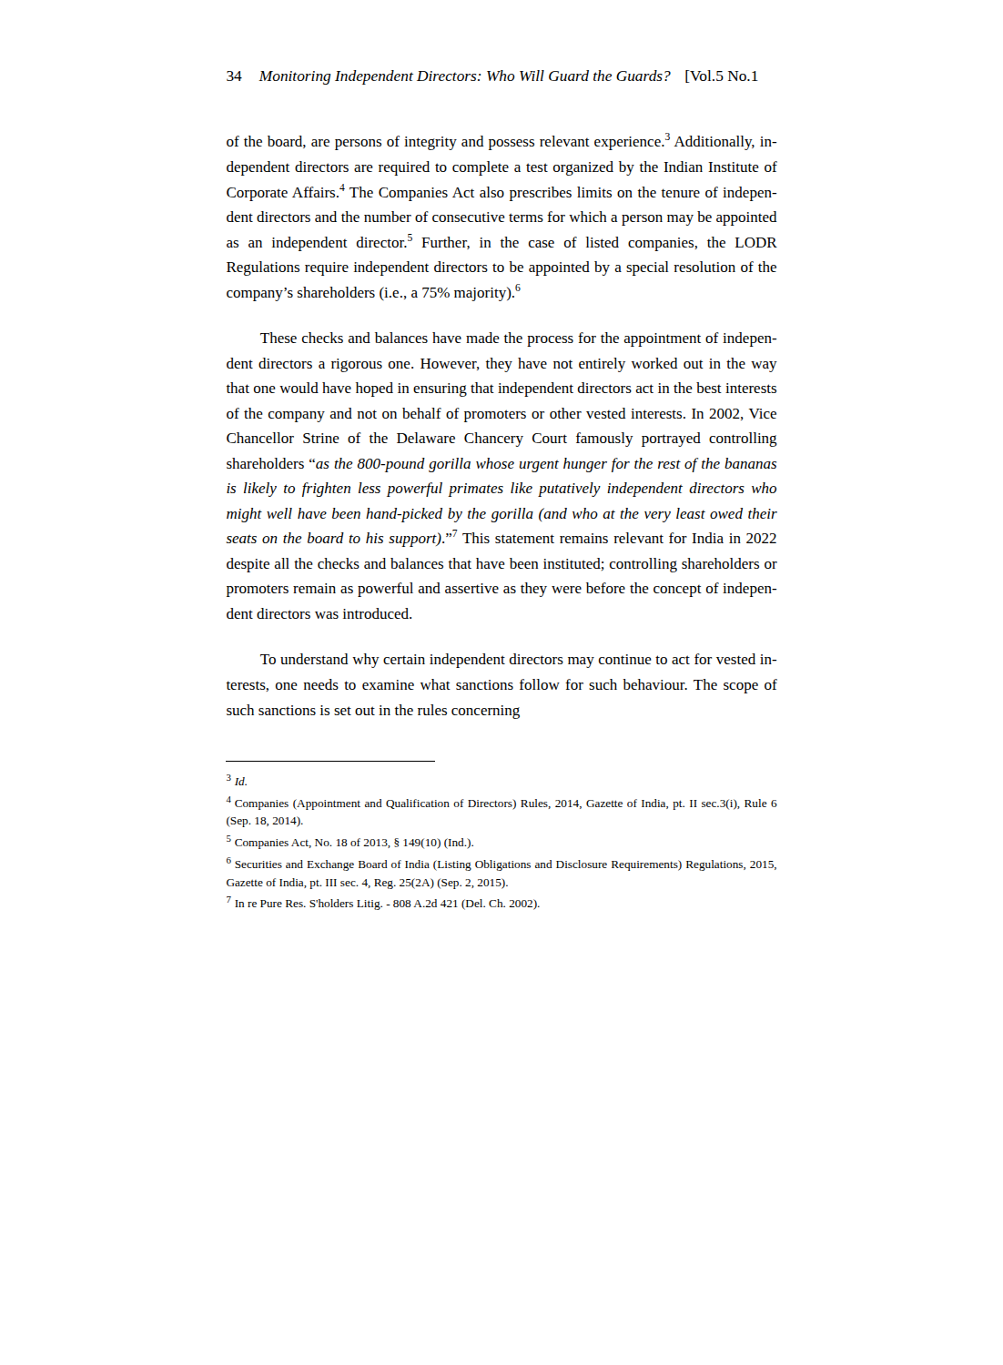34 Monitoring Independent Directors: Who Will Guard the Guards?[Vol.5 No.1
of the board, are persons of integrity and possess relevant experience.3 Additionally, independent directors are required to complete a test organized by the Indian Institute of Corporate Affairs.4 The Companies Act also prescribes limits on the tenure of independent directors and the number of consecutive terms for which a person may be appointed as an independent director.5 Further, in the case of listed companies, the LODR Regulations require independent directors to be appointed by a special resolution of the company’s shareholders (i.e., a 75% majority).6
These checks and balances have made the process for the appointment of independent directors a rigorous one. However, they have not entirely worked out in the way that one would have hoped in ensuring that independent directors act in the best interests of the company and not on behalf of promoters or other vested interests. In 2002, Vice Chancellor Strine of the Delaware Chancery Court famously portrayed controlling shareholders “as the 800-pound gorilla whose urgent hunger for the rest of the bananas is likely to frighten less powerful primates like putatively independent directors who might well have been hand-picked by the gorilla (and who at the very least owed their seats on the board to his support).”7 This statement remains relevant for India in 2022 despite all the checks and balances that have been instituted; controlling shareholders or promoters remain as powerful and assertive as they were before the concept of independent directors was introduced.
To understand why certain independent directors may continue to act for vested interests, one needs to examine what sanctions follow for such behaviour. The scope of such sanctions is set out in the rules concerning
3 Id.
4 Companies (Appointment and Qualification of Directors) Rules, 2014, Gazette of India, pt. II sec.3(i), Rule 6 (Sep. 18, 2014).
5 Companies Act, No. 18 of 2013, § 149(10) (Ind.).
6 Securities and Exchange Board of India (Listing Obligations and Disclosure Requirements) Regulations, 2015, Gazette of India, pt. III sec. 4, Reg. 25(2A) (Sep. 2, 2015).
7 In re Pure Res. S'holders Litig. - 808 A.2d 421 (Del. Ch. 2002).